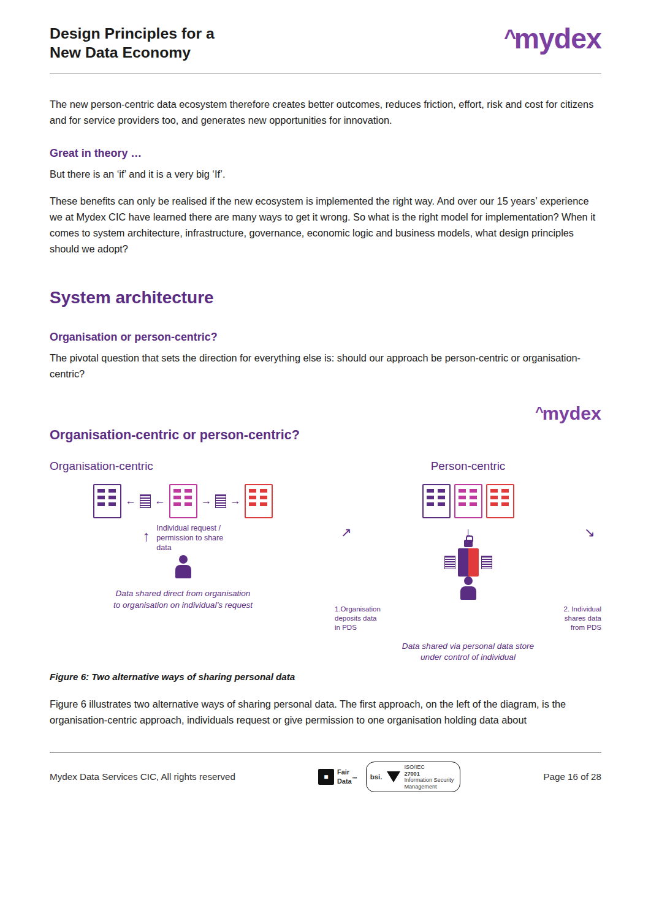Design Principles for a
New Data Economy
^mydex
The new person-centric data ecosystem therefore creates better outcomes, reduces friction, effort, risk and cost for citizens and for service providers too, and generates new opportunities for innovation.
Great in theory …
But there is an ‘if’ and it is a very big ‘If’.
These benefits can only be realised if the new ecosystem is implemented the right way. And over our 15 years’ experience we at Mydex CIC have learned there are many ways to get it wrong. So what is the right model for implementation? When it comes to system architecture, infrastructure, governance, economic logic and business models, what design principles should we adopt?
System architecture
Organisation or person-centric?
The pivotal question that sets the direction for everything else is: should our approach be person-centric or organisation-centric?
^mydex
Organisation-centric or person-centric?
Organisation-centric
←
←
→
→
↑ Individual request /
permission to share
data
Data shared direct from organisation
to organisation on individual’s request
Person-centric
↗ ↓ ↘
1.Organisation
deposits data
in PDS
2. Individual
shares data
from PDS
Data shared via personal data store
under control of individual
Figure 6: Two alternative ways of sharing personal data
Figure 6 illustrates two alternative ways of sharing personal data. The first approach, on the left of the diagram, is the organisation-centric approach, individuals request or give permission to one organisation holding data about
Mydex Data Services CIC, All rights reserved
■ Fair
Data™
bsi. ISO/IEC
27001
Information Security
Management
Page 16 of 28